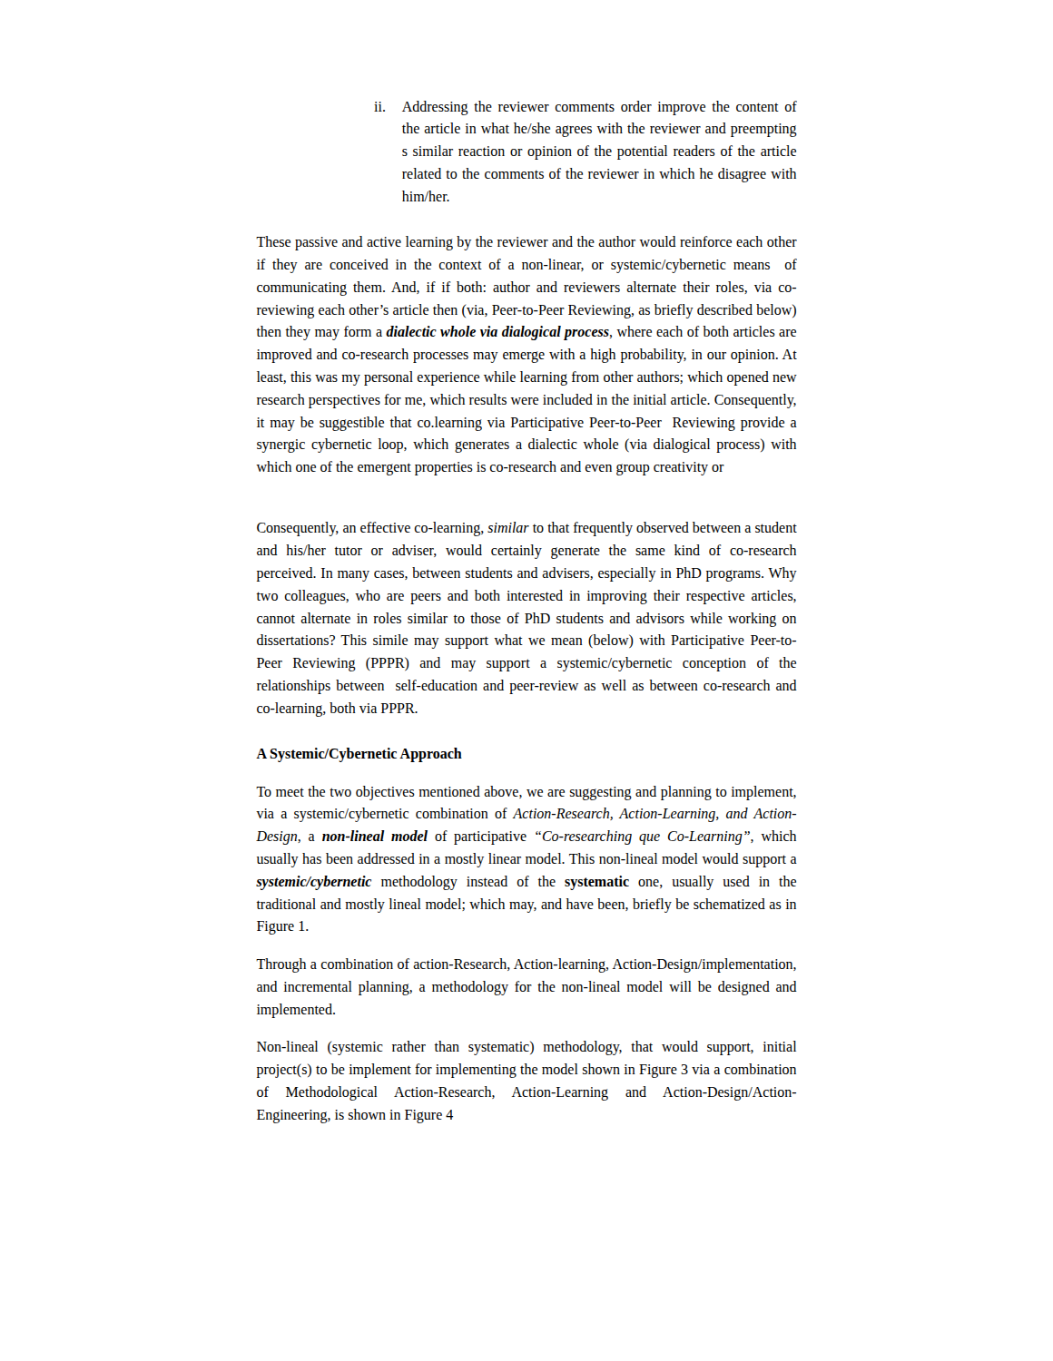ii. Addressing the reviewer comments order improve the content of the article in what he/she agrees with the reviewer and preempting s similar reaction or opinion of the potential readers of the article related to the comments of the reviewer in which he disagree with him/her.
These passive and active learning by the reviewer and the author would reinforce each other if they are conceived in the context of a non-linear, or systemic/cybernetic means of communicating them. And, if if both: author and reviewers alternate their roles, via co-reviewing each other’s article then (via, Peer-to-Peer Reviewing, as briefly described below) then they may form a dialectic whole via dialogical process, where each of both articles are improved and co-research processes may emerge with a high probability, in our opinion. At least, this was my personal experience while learning from other authors; which opened new research perspectives for me, which results were included in the initial article. Consequently, it may be suggestible that co.learning via Participative Peer-to-Peer Reviewing provide a synergic cybernetic loop, which generates a dialectic whole (via dialogical process) with which one of the emergent properties is co-research and even group creativity or
Consequently, an effective co-learning, similar to that frequently observed between a student and his/her tutor or adviser, would certainly generate the same kind of co-research perceived. In many cases, between students and advisers, especially in PhD programs. Why two colleagues, who are peers and both interested in improving their respective articles, cannot alternate in roles similar to those of PhD students and advisors while working on dissertations? This simile may support what we mean (below) with Participative Peer-to-Peer Reviewing (PPPR) and may support a systemic/cybernetic conception of the relationships between self-education and peer-review as well as between co-research and co-learning, both via PPPR.
A Systemic/Cybernetic Approach
To meet the two objectives mentioned above, we are suggesting and planning to implement, via a systemic/cybernetic combination of Action-Research, Action-Learning, and Action-Design, a non-lineal model of participative “Co-researching que Co-Learning”, which usually has been addressed in a mostly linear model. This non-lineal model would support a systemic/cybernetic methodology instead of the systematic one, usually used in the traditional and mostly lineal model; which may, and have been, briefly be schematized as in Figure 1.
Through a combination of action-Research, Action-learning, Action-Design/implementation, and incremental planning, a methodology for the non-lineal model will be designed and implemented.
Non-lineal (systemic rather than systematic) methodology, that would support, initial project(s) to be implement for implementing the model shown in Figure 3 via a combination of Methodological Action-Research, Action-Learning and Action-Design/Action-Engineering, is shown in Figure 4